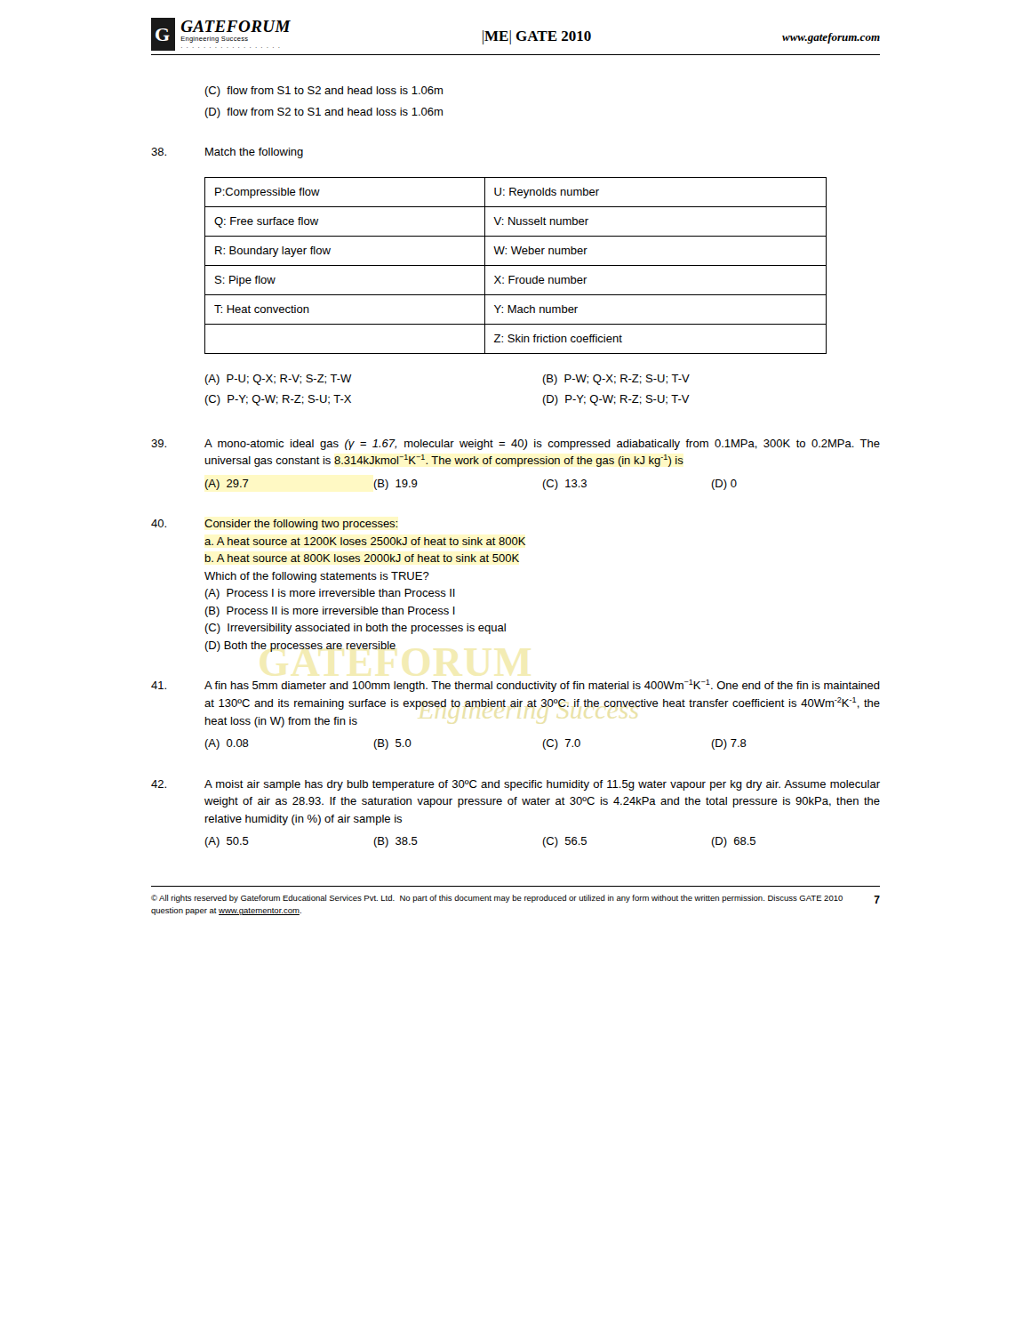G
GATEFORUM
Engineering Success
. . . . . . . . . . . . . . . . . .
|ME| GATE 2010
www.gateforum.com
GATEFORUM
Engineering Success
(C) flow from S1 to S2 and head loss is 1.06m
(D) flow from S2 to S1 and head loss is 1.06m
38.
Match the following
| P:Compressible flow | U: Reynolds number |
| Q: Free surface flow | V: Nusselt number |
| R: Boundary layer flow | W: Weber number |
| S: Pipe flow | X: Froude number |
| T: Heat convection | Y: Mach number |
| | Z: Skin friction coefficient |
(A) P-U; Q-X; R-V; S-Z; T-W
(B) P-W; Q-X; R-Z; S-U; T-V
(C) P-Y; Q-W; R-Z; S-U; T-X
(D) P-Y; Q-W; R-Z; S-U; T-V
39.
A mono-atomic ideal gas (γ = 1.67, molecular weight = 40) is compressed adiabatically from 0.1MPa, 300K to 0.2MPa. The universal gas constant is 8.314kJkmol−1K−1. The work of compression of the gas (in kJ kg-1) is
(A) 29.7 (B) 19.9 (C) 13.3 (D) 0
40.
Consider the following two processes:
a. A heat source at 1200K loses 2500kJ of heat to sink at 800K
b. A heat source at 800K loses 2000kJ of heat to sink at 500K
Which of the following statements is TRUE?
(A) Process I is more irreversible than Process II
(B) Process II is more irreversible than Process I
(C) Irreversibility associated in both the processes is equal
(D) Both the processes are reversible
41.
A fin has 5mm diameter and 100mm length. The thermal conductivity of fin material is 400Wm−1K−1. One end of the fin is maintained at 130ºC and its remaining surface is exposed to ambient air at 30ºC. if the convective heat transfer coefficient is 40Wm-2K-1, the heat loss (in W) from the fin is
(A) 0.08 (B) 5.0 (C) 7.0 (D) 7.8
42.
A moist air sample has dry bulb temperature of 30ºC and specific humidity of 11.5g water vapour per kg dry air. Assume molecular weight of air as 28.93. If the saturation vapour pressure of water at 30ºC is 4.24kPa and the total pressure is 90kPa, then the relative humidity (in %) of air sample is
(A) 50.5 (B) 38.5 (C) 56.5 (D) 68.5
© All rights reserved by Gateforum Educational Services Pvt. Ltd. No part of this document may be reproduced or utilized in any form without the written permission. Discuss GATE 2010 question paper at www.gatementor.com.
7